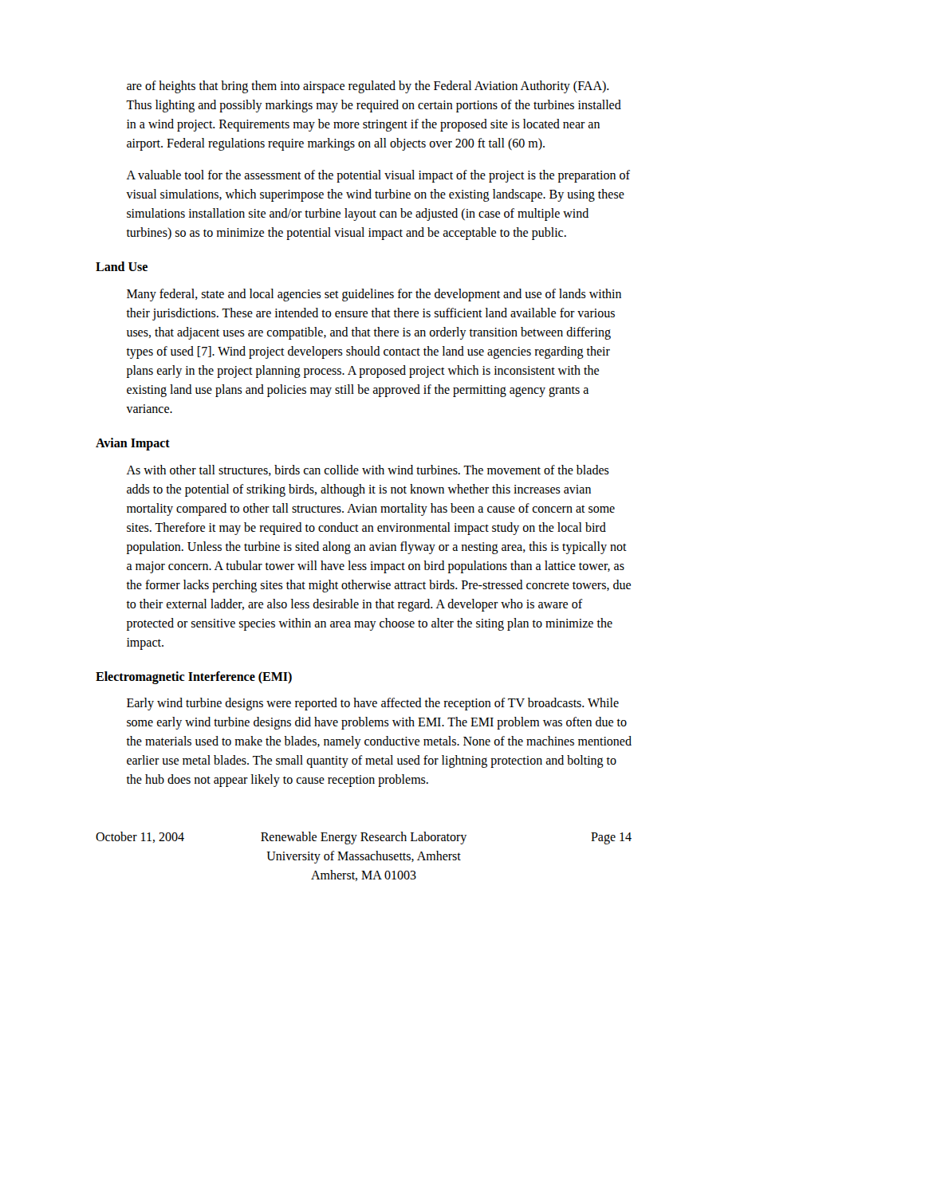are of heights that bring them into airspace regulated by the Federal Aviation Authority (FAA). Thus lighting and possibly markings may be required on certain portions of the turbines installed in a wind project. Requirements may be more stringent if the proposed site is located near an airport. Federal regulations require markings on all objects over 200 ft tall (60 m).
A valuable tool for the assessment of the potential visual impact of the project is the preparation of visual simulations, which superimpose the wind turbine on the existing landscape. By using these simulations installation site and/or turbine layout can be adjusted (in case of multiple wind turbines) so as to minimize the potential visual impact and be acceptable to the public.
Land Use
Many federal, state and local agencies set guidelines for the development and use of lands within their jurisdictions. These are intended to ensure that there is sufficient land available for various uses, that adjacent uses are compatible, and that there is an orderly transition between differing types of used [7]. Wind project developers should contact the land use agencies regarding their plans early in the project planning process. A proposed project which is inconsistent with the existing land use plans and policies may still be approved if the permitting agency grants a variance.
Avian Impact
As with other tall structures, birds can collide with wind turbines. The movement of the blades adds to the potential of striking birds, although it is not known whether this increases avian mortality compared to other tall structures. Avian mortality has been a cause of concern at some sites. Therefore it may be required to conduct an environmental impact study on the local bird population. Unless the turbine is sited along an avian flyway or a nesting area, this is typically not a major concern. A tubular tower will have less impact on bird populations than a lattice tower, as the former lacks perching sites that might otherwise attract birds. Pre-stressed concrete towers, due to their external ladder, are also less desirable in that regard. A developer who is aware of protected or sensitive species within an area may choose to alter the siting plan to minimize the impact.
Electromagnetic Interference (EMI)
Early wind turbine designs were reported to have affected the reception of TV broadcasts. While some early wind turbine designs did have problems with EMI. The EMI problem was often due to the materials used to make the blades, namely conductive metals. None of the machines mentioned earlier use metal blades. The small quantity of metal used for lightning protection and bolting to the hub does not appear likely to cause reception problems.
| October 11, 2004 | Renewable Energy Research Laboratory University of Massachusetts, Amherst Amherst, MA 01003 | Page 14 |